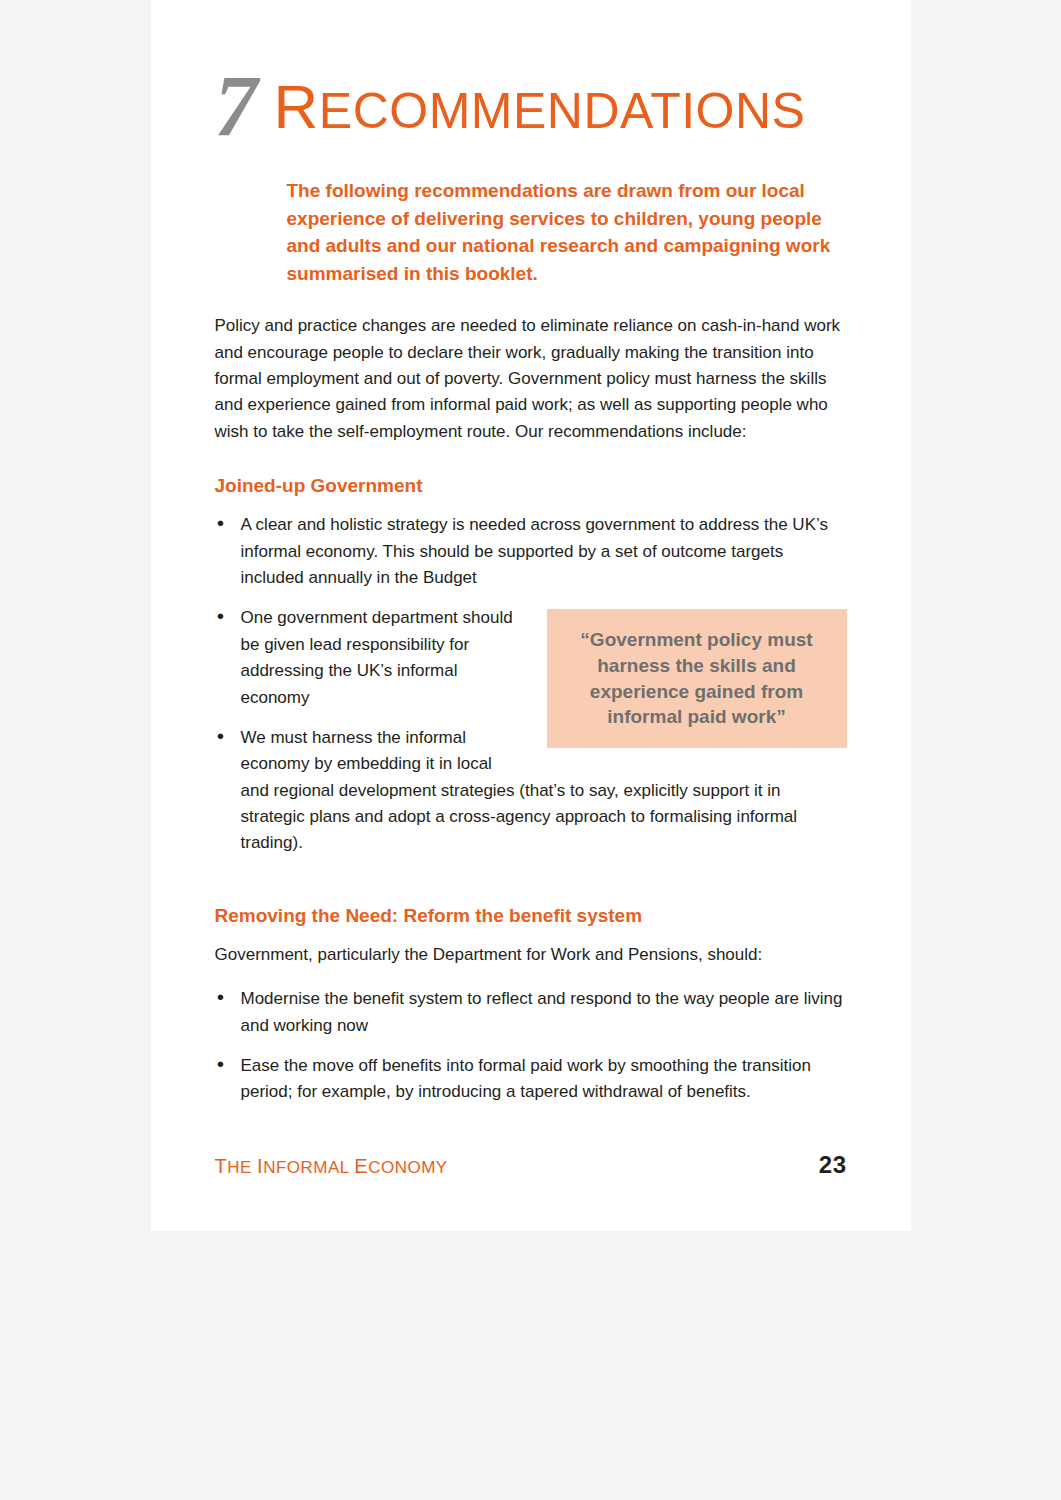7
Recommendations
The following recommendations are drawn from our local experience of delivering services to children, young people and adults and our national research and campaigning work summarised in this booklet.
Policy and practice changes are needed to eliminate reliance on cash-in-hand work and encourage people to declare their work, gradually making the transition into formal employment and out of poverty. Government policy must harness the skills and experience gained from informal paid work; as well as supporting people who wish to take the self-employment route. Our recommendations include:
Joined-up Government
A clear and holistic strategy is needed across government to address the UK’s informal economy. This should be supported by a set of outcome targets included annually in the Budget
“Government policy must harness the skills and experience gained from informal paid work”
One government department should be given lead responsibility for addressing the UK’s informal economy
We must harness the informal economy by embedding it in local and regional development strategies (that’s to say, explicitly support it in strategic plans and adopt a cross-agency approach to formalising informal trading).
Removing the Need: Reform the benefit system
Government, particularly the Department for Work and Pensions, should:
Modernise the benefit system to reflect and respond to the way people are living and working now
Ease the move off benefits into formal paid work by smoothing the transition period; for example, by introducing a tapered withdrawal of benefits.
The Informal Economy
23